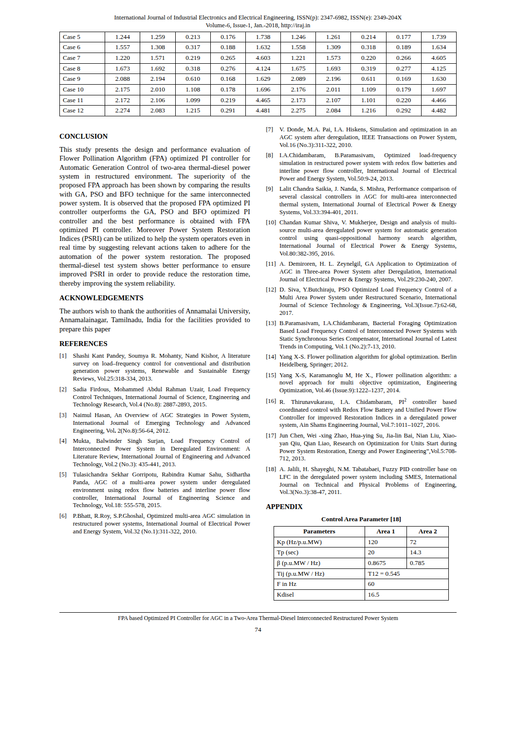International Journal of Industrial Electronics and Electrical Engineering, ISSN(p): 2347-6982, ISSN(e): 2349-204X Volume-6, Issue-1, Jan.-2018, http://iraj.in
| Case 5 | 1.244 | 1.259 | 0.213 | 0.176 | 1.738 | 1.246 | 1.261 | 0.214 | 0.177 | 1.739 |
| Case 6 | 1.557 | 1.308 | 0.317 | 0.188 | 1.632 | 1.558 | 1.309 | 0.318 | 0.189 | 1.634 |
| Case 7 | 1.220 | 1.571 | 0.219 | 0.265 | 4.603 | 1.221 | 1.573 | 0.220 | 0.266 | 4.605 |
| Case 8 | 1.673 | 1.692 | 0.318 | 0.276 | 4.124 | 1.675 | 1.693 | 0.319 | 0.277 | 4.125 |
| Case 9 | 2.088 | 2.194 | 0.610 | 0.168 | 1.629 | 2.089 | 2.196 | 0.611 | 0.169 | 1.630 |
| Case 10 | 2.175 | 2.010 | 1.108 | 0.178 | 1.696 | 2.176 | 2.011 | 1.109 | 0.179 | 1.697 |
| Case 11 | 2.172 | 2.106 | 1.099 | 0.219 | 4.465 | 2.173 | 2.107 | 1.101 | 0.220 | 4.466 |
| Case 12 | 2.274 | 2.083 | 1.215 | 0.291 | 4.481 | 2.275 | 2.084 | 1.216 | 0.292 | 4.482 |
CONCLUSION
This study presents the design and performance evaluation of Flower Pollination Algorithm (FPA) optimized PI controller for Automatic Generation Control of two-area thermal-diesel power system in restructured environment. The superiority of the proposed FPA approach has been shown by comparing the results with GA, PSO and BFO technique for the same interconnected power system. It is observed that the proposed FPA optimized PI controller outperforms the GA, PSO and BFO optimized PI controller and the best performance is obtained with FPA optimized PI controller. Moreover Power System Restoration Indices (PSRI) can be utilized to help the system operators even in real time by suggesting relevant actions taken to adhere for the automation of the power system restoration. The proposed thermal-diesel test system shows better performance to ensure improved PSRI in order to provide reduce the restoration time, thereby improving the system reliability.
ACKNOWLEDGEMENTS
The authors wish to thank the authorities of Annamalai University, Annamalainagar, Tamilnadu, India for the facilities provided to prepare this paper
REFERENCES
Shashi Kant Pandey, Soumya R. Mohanty, Nand Kishor, A literature survey on load–frequency control for conventional and distribution generation power systems, Renewable and Sustainable Energy Reviews, Vol.25:318-334, 2013.
Sadia Firdous, Mohammed Abdul Rahman Uzair, Load Frequency Control Techniques, International Journal of Science, Engineering and Technology Research, Vol.4 (No.8): 2887-2893, 2015.
Naimul Hasan, An Overview of AGC Strategies in Power System, International Journal of Emerging Technology and Advanced Engineering, Vol. 2(No.8):56-64, 2012.
Mukta, Balwinder Singh Surjan, Load Frequency Control of Interconnected Power System in Deregulated Environment: A Literature Review, International Journal of Engineering and Advanced Technology, Vol.2 (No.3): 435-441, 2013.
Tulasichandra Sekhar Gorripotu, Rabindra Kumar Sahu, Sidhartha Panda, AGC of a multi-area power system under deregulated environment using redox flow batteries and interline power flow controller, International Journal of Engineering Science and Technology, Vol.18: 555-578, 2015.
P.Bhatt, R.Roy, S.P.Ghoshal, Optimized multi-area AGC simulation in restructured power systems, International Journal of Electrical Power and Energy System, Vol.32 (No.1):311-322, 2010.
V. Donde, M.A. Pai, I.A. Hiskens, Simulation and optimization in an AGC system after deregulation, IEEE Transactions on Power System, Vol.16 (No.3):311-322, 2010.
I.A.Chidambaram, B.Paramasivam, Optimized load-frequency simulation in restructured power system with redox flow batteries and interline power flow controller, International Journal of Electrical Power and Energy System, Vol.50:9-24, 2013.
Lalit Chandra Saikia, J. Nanda, S. Mishra, Performance comparison of several classical controllers in AGC for multi-area interconnected thermal system, International Journal of Electrical Power & Energy Systems, Vol.33:394-401, 2011.
Chandan Kumar Shiva, V. Mukherjee, Design and analysis of multi-source multi-area deregulated power system for automatic generation control using quasi-oppositional harmony search algorithm, International Journal of Electrical Power & Energy Systems, Vol.80:382-395, 2016.
A. Demiroren, H. L. Zeynelgil, GA Application to Optimization of AGC in Three-area Power System after Deregulation, International Journal of Electrical Power & Energy Systems, Vol.29:230-240, 2007.
D. Siva, Y.Butchiraju, PSO Optimized Load Frequency Control of a Multi Area Power System under Restructured Scenario, International Journal of Science Technology & Engineering, Vol.3(Issue.7):62-68, 2017.
B.Paramasivam, I.A.Chidambaram, Bacterial Foraging Optimization Based Load Frequency Control of Interconnected Power Systems with Static Synchronous Series Compensator, International Journal of Latest Trends in Computing, Vol.1 (No.2):7-13, 2010.
Yang X-S. Flower pollination algorithm for global optimization. Berlin Heidelberg, Springer; 2012.
Yang X-S, Karamanoglu M, He X., Flower pollination algorithm: a novel approach for multi objective optimization, Engineering Optimization, Vol.46 (Issue.9):1222–1237, 2014.
R. Thirunavukarasu, I.A. Chidambaram, PI2 controller based coordinated control with Redox Flow Battery and Unified Power Flow Controller for improved Restoration Indices in a deregulated power system, Ain Shams Engineering Journal, Vol.7:1011–1027, 2016.
Jun Chen, Wei -xing Zhao, Hua-ying Su, Jia-lin Bai, Nian Liu, Xiao-yan Qiu, Qian Liao, Research on Optimization for Units Start during Power System Restoration, Energy and Power Engineering”,Vol.5:708-712, 2013.
A. Jalili, H. Shayeghi, N.M. Tabatabaei, Fuzzy PID controller base on LFC in the deregulated power system including SMES, International Journal on Technical and Physical Problems of Engineering, Vol.3(No.3):38-47, 2011.
APPENDIX
Control Area Parameter [18]
| Parameters | Area 1 | Area 2 |
| --- | --- | --- |
| Kp (Hz/p.u.MW) | 120 | 72 |
| Tp (sec) | 20 | 14.3 |
| β (p.u.MW / Hz) | 0.8675 | 0.785 |
| Tij (p.u.MW / Hz) | T12 = 0.545 |
| F in Hz | 60 |
| Kdisel | 16.5 |
FPA based Optimized PI Controller for AGC in a Two-Area Thermal-Diesel Interconnected Restructured Power System
74